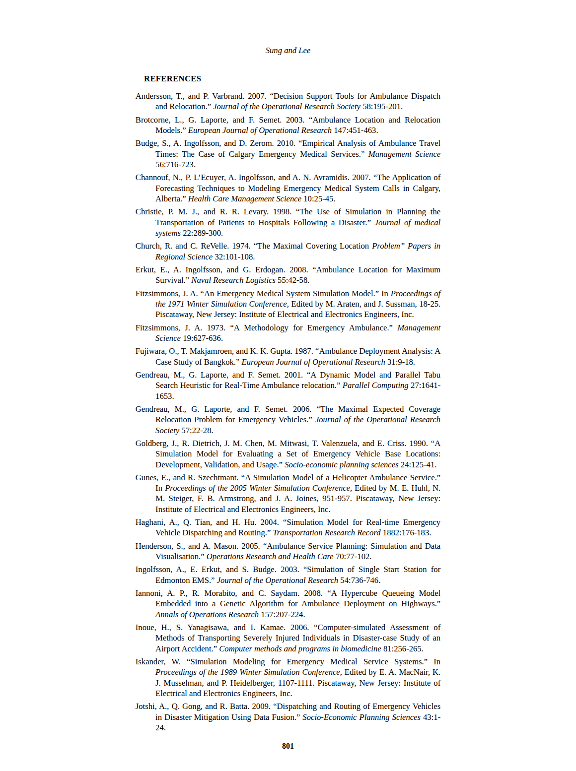Sung and Lee
References
Andersson, T., and P. Varbrand. 2007. “Decision Support Tools for Ambulance Dispatch and Relocation.” Journal of the Operational Research Society 58:195-201.
Brotcorne, L., G. Laporte, and F. Semet. 2003. “Ambulance Location and Relocation Models.” European Journal of Operational Research 147:451-463.
Budge, S., A. Ingolfsson, and D. Zerom. 2010. “Empirical Analysis of Ambulance Travel Times: The Case of Calgary Emergency Medical Services.” Management Science 56:716-723.
Channouf, N., P. L’Ecuyer, A. Ingolfsson, and A. N. Avramidis. 2007. “The Application of Forecasting Techniques to Modeling Emergency Medical System Calls in Calgary, Alberta.” Health Care Management Science 10:25-45.
Christie, P. M. J., and R. R. Levary. 1998. “The Use of Simulation in Planning the Transportation of Patients to Hospitals Following a Disaster.” Journal of medical systems 22:289-300.
Church, R. and C. ReVelle. 1974. “The Maximal Covering Location Problem” Papers in Regional Science 32:101-108.
Erkut, E., A. Ingolfsson, and G. Erdogan. 2008. “Ambulance Location for Maximum Survival.” Naval Research Logistics 55:42-58.
Fitzsimmons, J. A. “An Emergency Medical System Simulation Model.” In Proceedings of the 1971 Winter Simulation Conference, Edited by M. Araten, and J. Sussman, 18-25. Piscataway, New Jersey: Institute of Electrical and Electronics Engineers, Inc.
Fitzsimmons, J. A. 1973. “A Methodology for Emergency Ambulance.” Management Science 19:627-636.
Fujiwara, O., T. Makjamroen, and K. K. Gupta. 1987. “Ambulance Deployment Analysis: A Case Study of Bangkok.” European Journal of Operational Research 31:9-18.
Gendreau, M., G. Laporte, and F. Semet. 2001. “A Dynamic Model and Parallel Tabu Search Heuristic for Real-Time Ambulance relocation.” Parallel Computing 27:1641-1653.
Gendreau, M., G. Laporte, and F. Semet. 2006. “The Maximal Expected Coverage Relocation Problem for Emergency Vehicles.” Journal of the Operational Research Society 57:22-28.
Goldberg, J., R. Dietrich, J. M. Chen, M. Mitwasi, T. Valenzuela, and E. Criss. 1990. “A Simulation Model for Evaluating a Set of Emergency Vehicle Base Locations: Development, Validation, and Usage.” Socio-economic planning sciences 24:125-41.
Gunes, E., and R. Szechtmant. “A Simulation Model of a Helicopter Ambulance Service.” In Proceedings of the 2005 Winter Simulation Conference, Edited by M. E. Huhl, N. M. Steiger, F. B. Armstrong, and J. A. Joines, 951-957. Piscataway, New Jersey: Institute of Electrical and Electronics Engineers, Inc.
Haghani, A., Q. Tian, and H. Hu. 2004. “Simulation Model for Real-time Emergency Vehicle Dispatching and Routing.” Transportation Research Record 1882:176-183.
Henderson, S., and A. Mason. 2005. “Ambulance Service Planning: Simulation and Data Visualisation.” Operations Research and Health Care 70:77-102.
Ingolfsson, A., E. Erkut, and S. Budge. 2003. “Simulation of Single Start Station for Edmonton EMS.” Journal of the Operational Research 54:736-746.
Iannoni, A. P., R. Morabito, and C. Saydam. 2008. “A Hypercube Queueing Model Embedded into a Genetic Algorithm for Ambulance Deployment on Highways.” Annals of Operations Research 157:207-224.
Inoue, H., S. Yanagisawa, and I. Kamae. 2006. “Computer-simulated Assessment of Methods of Transporting Severely Injured Individuals in Disaster-case Study of an Airport Accident.” Computer methods and programs in biomedicine 81:256-265.
Iskander, W. “Simulation Modeling for Emergency Medical Service Systems.” In Proceedings of the 1989 Winter Simulation Conference, Edited by E. A. MacNair, K. J. Musselman, and P. Heidelberger, 1107-1111. Piscataway, New Jersey: Institute of Electrical and Electronics Engineers, Inc.
Jotshi, A., Q. Gong, and R. Batta. 2009. “Dispatching and Routing of Emergency Vehicles in Disaster Mitigation Using Data Fusion.” Socio-Economic Planning Sciences 43:1-24.
801